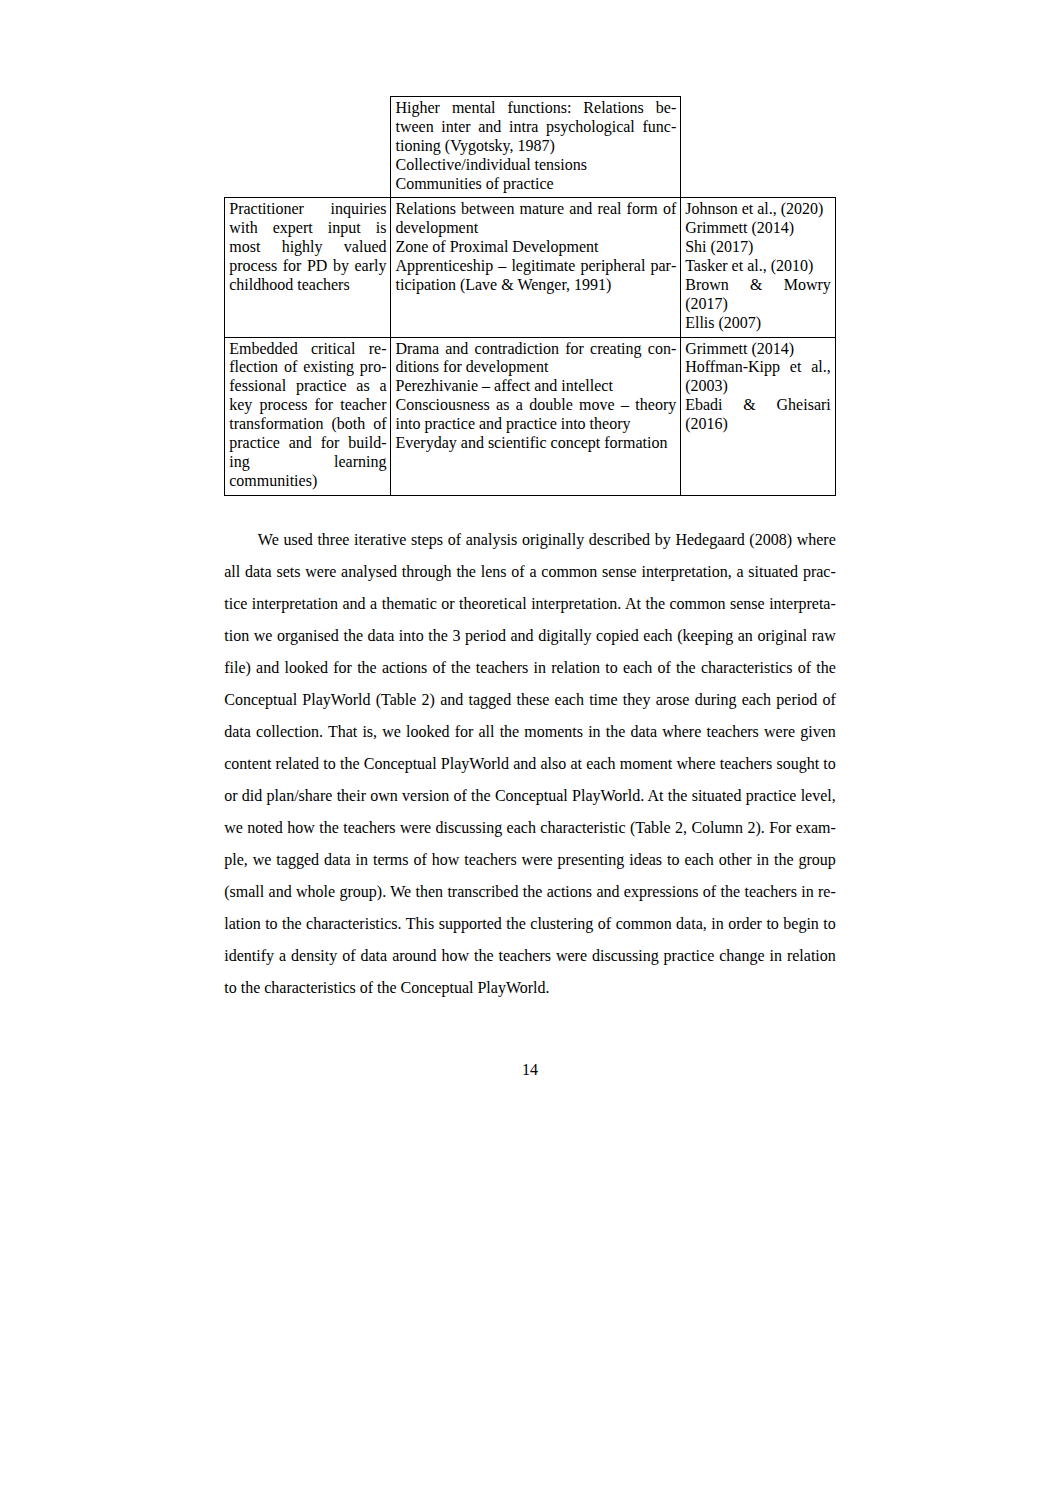| | Higher mental functions: Relations between inter and intra psychological functioning (Vygotsky, 1987) Collective/individual tensions Communities of practice | |
| Practitioner inquiries with expert input is most highly valued process for PD by early childhood teachers | Relations between mature and real form of development Zone of Proximal Development Apprenticeship – legitimate peripheral participation (Lave & Wenger, 1991) | Johnson et al., (2020) Grimmett (2014) Shi (2017) Tasker et al., (2010) Brown & Mowry (2017) Ellis (2007) |
| Embedded critical reflection of existing professional practice as a key process for teacher transformation (both of practice and for building learning communities) | Drama and contradiction for creating conditions for development Perezhivanie – affect and intellect Consciousness as a double move – theory into practice and practice into theory Everyday and scientific concept formation | Grimmett (2014) Hoffman-Kipp et al., (2003) Ebadi & Gheisari (2016) |
We used three iterative steps of analysis originally described by Hedegaard (2008) where all data sets were analysed through the lens of a common sense interpretation, a situated practice interpretation and a thematic or theoretical interpretation. At the common sense interpretation we organised the data into the 3 period and digitally copied each (keeping an original raw file) and looked for the actions of the teachers in relation to each of the characteristics of the Conceptual PlayWorld (Table 2) and tagged these each time they arose during each period of data collection. That is, we looked for all the moments in the data where teachers were given content related to the Conceptual PlayWorld and also at each moment where teachers sought to or did plan/share their own version of the Conceptual PlayWorld. At the situated practice level, we noted how the teachers were discussing each characteristic (Table 2, Column 2). For example, we tagged data in terms of how teachers were presenting ideas to each other in the group (small and whole group). We then transcribed the actions and expressions of the teachers in relation to the characteristics. This supported the clustering of common data, in order to begin to identify a density of data around how the teachers were discussing practice change in relation to the characteristics of the Conceptual PlayWorld.
14